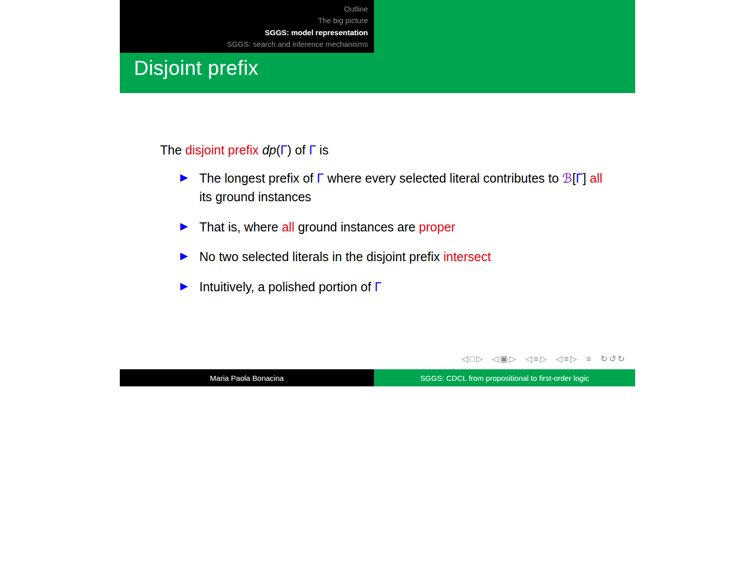Outline
The big picture
SGGS: model representation
SGGS: search and inference mechanisms
Discussion
Disjoint prefix
The disjoint prefix dp(Γ) of Γ is
The longest prefix of Γ where every selected literal contributes to ℬ[Γ] all its ground instances
That is, where all ground instances are proper
No two selected literals in the disjoint prefix intersect
Intuitively, a polished portion of Γ
◁□▷ ◁▣▷ ◁≡▷ ◁≡▷ ≡ ↻↺↻
Maria Paola Bonacina
SGGS: CDCL from propositional to first-order logic